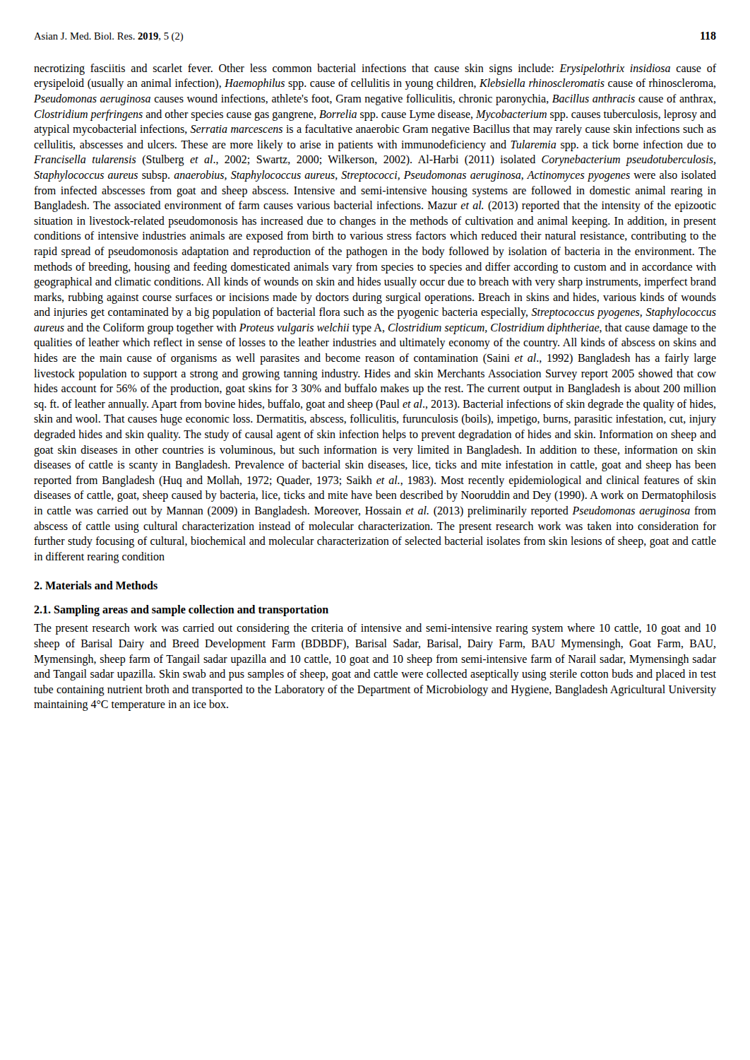Asian J. Med. Biol. Res. 2019, 5 (2) 118
necrotizing fasciitis and scarlet fever. Other less common bacterial infections that cause skin signs include: Erysipelothrix insidiosa cause of erysipeloid (usually an animal infection), Haemophilus spp. cause of cellulitis in young children, Klebsiella rhinoscleromatis cause of rhinoscleroma, Pseudomonas aeruginosa causes wound infections, athlete's foot, Gram negative folliculitis, chronic paronychia, Bacillus anthracis cause of anthrax, Clostridium perfringens and other species cause gas gangrene, Borrelia spp. cause Lyme disease, Mycobacterium spp. causes tuberculosis, leprosy and atypical mycobacterial infections, Serratia marcescens is a facultative anaerobic Gram negative Bacillus that may rarely cause skin infections such as cellulitis, abscesses and ulcers. These are more likely to arise in patients with immunodeficiency and Tularemia spp. a tick borne infection due to Francisella tularensis (Stulberg et al., 2002; Swartz, 2000; Wilkerson, 2002). Al-Harbi (2011) isolated Corynebacterium pseudotuberculosis, Staphylococcus aureus subsp. anaerobius, Staphylococcus aureus, Streptococci, Pseudomonas aeruginosa, Actinomyces pyogenes were also isolated from infected abscesses from goat and sheep abscess. Intensive and semi-intensive housing systems are followed in domestic animal rearing in Bangladesh. The associated environment of farm causes various bacterial infections. Mazur et al. (2013) reported that the intensity of the epizootic situation in livestock-related pseudomonosis has increased due to changes in the methods of cultivation and animal keeping. In addition, in present conditions of intensive industries animals are exposed from birth to various stress factors which reduced their natural resistance, contributing to the rapid spread of pseudomonosis adaptation and reproduction of the pathogen in the body followed by isolation of bacteria in the environment. The methods of breeding, housing and feeding domesticated animals vary from species to species and differ according to custom and in accordance with geographical and climatic conditions. All kinds of wounds on skin and hides usually occur due to breach with very sharp instruments, imperfect brand marks, rubbing against course surfaces or incisions made by doctors during surgical operations. Breach in skins and hides, various kinds of wounds and injuries get contaminated by a big population of bacterial flora such as the pyogenic bacteria especially, Streptococcus pyogenes, Staphylococcus aureus and the Coliform group together with Proteus vulgaris welchii type A, Clostridium septicum, Clostridium diphtheriae, that cause damage to the qualities of leather which reflect in sense of losses to the leather industries and ultimately economy of the country. All kinds of abscess on skins and hides are the main cause of organisms as well parasites and become reason of contamination (Saini et al., 1992) Bangladesh has a fairly large livestock population to support a strong and growing tanning industry. Hides and skin Merchants Association Survey report 2005 showed that cow hides account for 56% of the production, goat skins for 3 30% and buffalo makes up the rest. The current output in Bangladesh is about 200 million sq. ft. of leather annually. Apart from bovine hides, buffalo, goat and sheep (Paul et al., 2013). Bacterial infections of skin degrade the quality of hides, skin and wool. That causes huge economic loss. Dermatitis, abscess, folliculitis, furunculosis (boils), impetigo, burns, parasitic infestation, cut, injury degraded hides and skin quality. The study of causal agent of skin infection helps to prevent degradation of hides and skin. Information on sheep and goat skin diseases in other countries is voluminous, but such information is very limited in Bangladesh. In addition to these, information on skin diseases of cattle is scanty in Bangladesh. Prevalence of bacterial skin diseases, lice, ticks and mite infestation in cattle, goat and sheep has been reported from Bangladesh (Huq and Mollah, 1972; Quader, 1973; Saikh et al., 1983). Most recently epidemiological and clinical features of skin diseases of cattle, goat, sheep caused by bacteria, lice, ticks and mite have been described by Nooruddin and Dey (1990). A work on Dermatophilosis in cattle was carried out by Mannan (2009) in Bangladesh. Moreover, Hossain et al. (2013) preliminarily reported Pseudomonas aeruginosa from abscess of cattle using cultural characterization instead of molecular characterization. The present research work was taken into consideration for further study focusing of cultural, biochemical and molecular characterization of selected bacterial isolates from skin lesions of sheep, goat and cattle in different rearing condition
2. Materials and Methods
2.1. Sampling areas and sample collection and transportation
The present research work was carried out considering the criteria of intensive and semi-intensive rearing system where 10 cattle, 10 goat and 10 sheep of Barisal Dairy and Breed Development Farm (BDBDF), Barisal Sadar, Barisal, Dairy Farm, BAU Mymensingh, Goat Farm, BAU, Mymensingh, sheep farm of Tangail sadar upazilla and 10 cattle, 10 goat and 10 sheep from semi-intensive farm of Narail sadar, Mymensingh sadar and Tangail sadar upazilla. Skin swab and pus samples of sheep, goat and cattle were collected aseptically using sterile cotton buds and placed in test tube containing nutrient broth and transported to the Laboratory of the Department of Microbiology and Hygiene, Bangladesh Agricultural University maintaining 4°C temperature in an ice box.